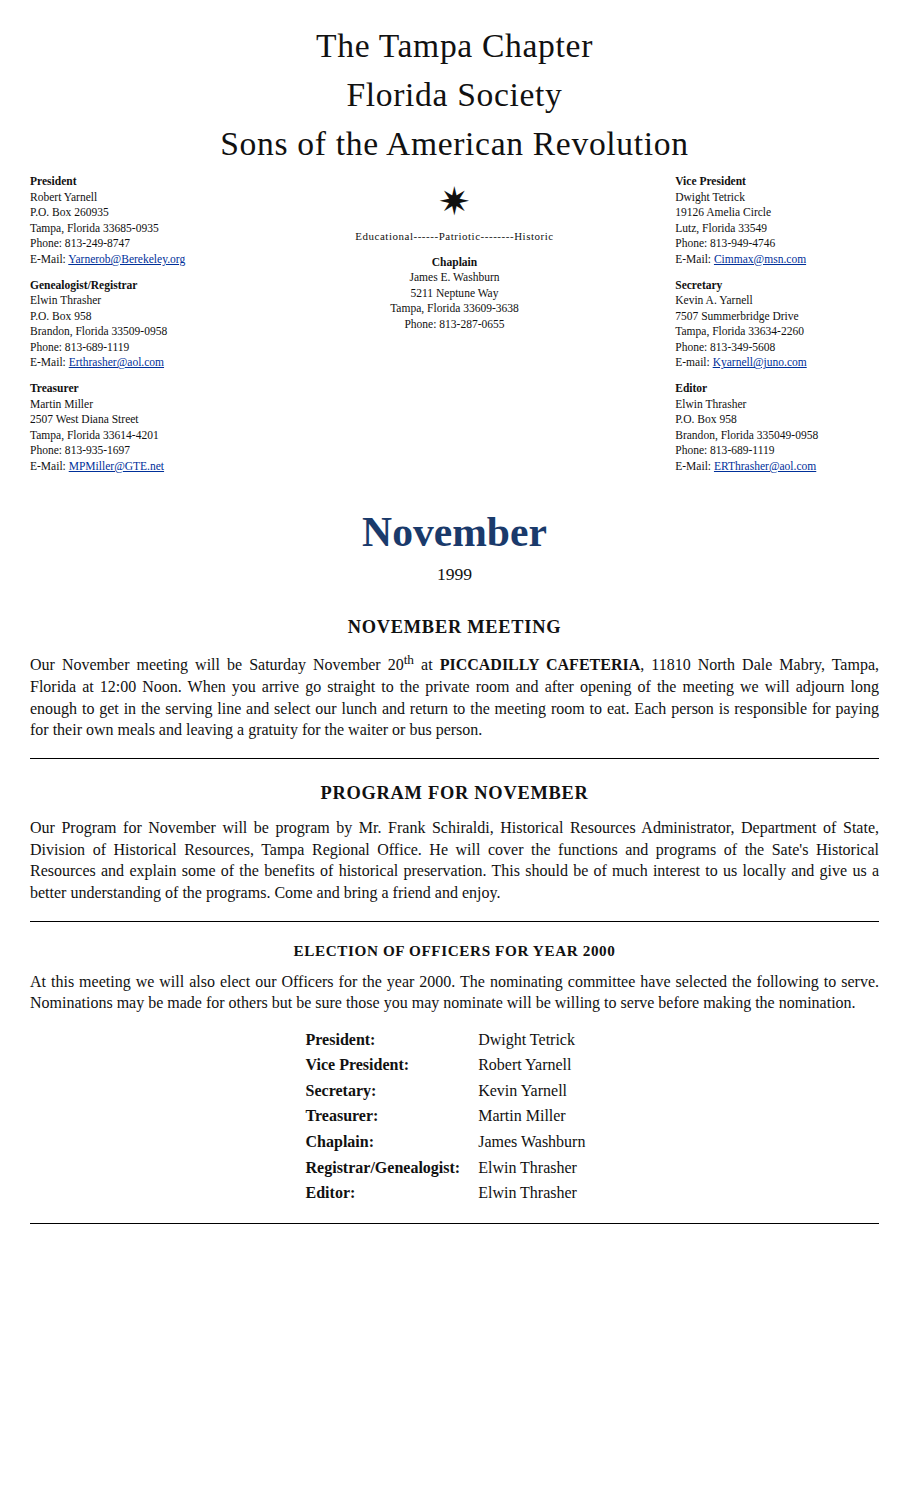The Tampa Chapter
Florida Society
Sons of the American Revolution
President
Robert Yarnell
P.O. Box 260935
Tampa, Florida 33685-0935
Phone: 813-249-8747
E-Mail: Yarnerob@Berekeley.org
Genealogist/Registrar
Elwin Thrasher
P.O. Box 958
Brandon, Florida 33509-0958
Phone: 813-689-1119
E-Mail: Erthrasher@aol.com
Treasurer
Martin Miller
2507 West Diana Street
Tampa, Florida 33614-4201
Phone: 813-935-1697
E-Mail: MPMiller@GTE.net
✷
Educational------Patriotic--------Historic
Chaplain
James E. Washburn
5211 Neptune Way
Tampa, Florida 33609-3638
Phone: 813-287-0655
Vice President
Dwight Tetrick
19126 Amelia Circle
Lutz, Florida 33549
Phone: 813-949-4746
E-Mail: Cimmax@msn.com
Secretary
Kevin A. Yarnell
7507 Summerbridge Drive
Tampa, Florida 33634-2260
Phone: 813-349-5608
E-mail: Kyarnell@juno.com
Editor
Elwin Thrasher
P.O. Box 958
Brandon, Florida 335049-0958
Phone: 813-689-1119
E-Mail: ERThrasher@aol.com
November
1999
NOVEMBER MEETING
Our November meeting will be Saturday November 20th at PICCADILLY CAFETERIA, 11810 North Dale Mabry, Tampa, Florida at 12:00 Noon. When you arrive go straight to the private room and after opening of the meeting we will adjourn long enough to get in the serving line and select our lunch and return to the meeting room to eat. Each person is responsible for paying for their own meals and leaving a gratuity for the waiter or bus person.
PROGRAM FOR NOVEMBER
Our Program for November will be program by Mr. Frank Schiraldi, Historical Resources Administrator, Department of State, Division of Historical Resources, Tampa Regional Office. He will cover the functions and programs of the Sate's Historical Resources and explain some of the benefits of historical preservation. This should be of much interest to us locally and give us a better understanding of the programs. Come and bring a friend and enjoy.
ELECTION OF OFFICERS FOR YEAR 2000
At this meeting we will also elect our Officers for the year 2000. The nominating committee have selected the following to serve. Nominations may be made for others but be sure those you may nominate will be willing to serve before making the nomination.
| President: | Dwight Tetrick |
| Vice President: | Robert Yarnell |
| Secretary: | Kevin Yarnell |
| Treasurer: | Martin Miller |
| Chaplain: | James Washburn |
| Registrar/Genealogist: | Elwin Thrasher |
| Editor: | Elwin Thrasher |